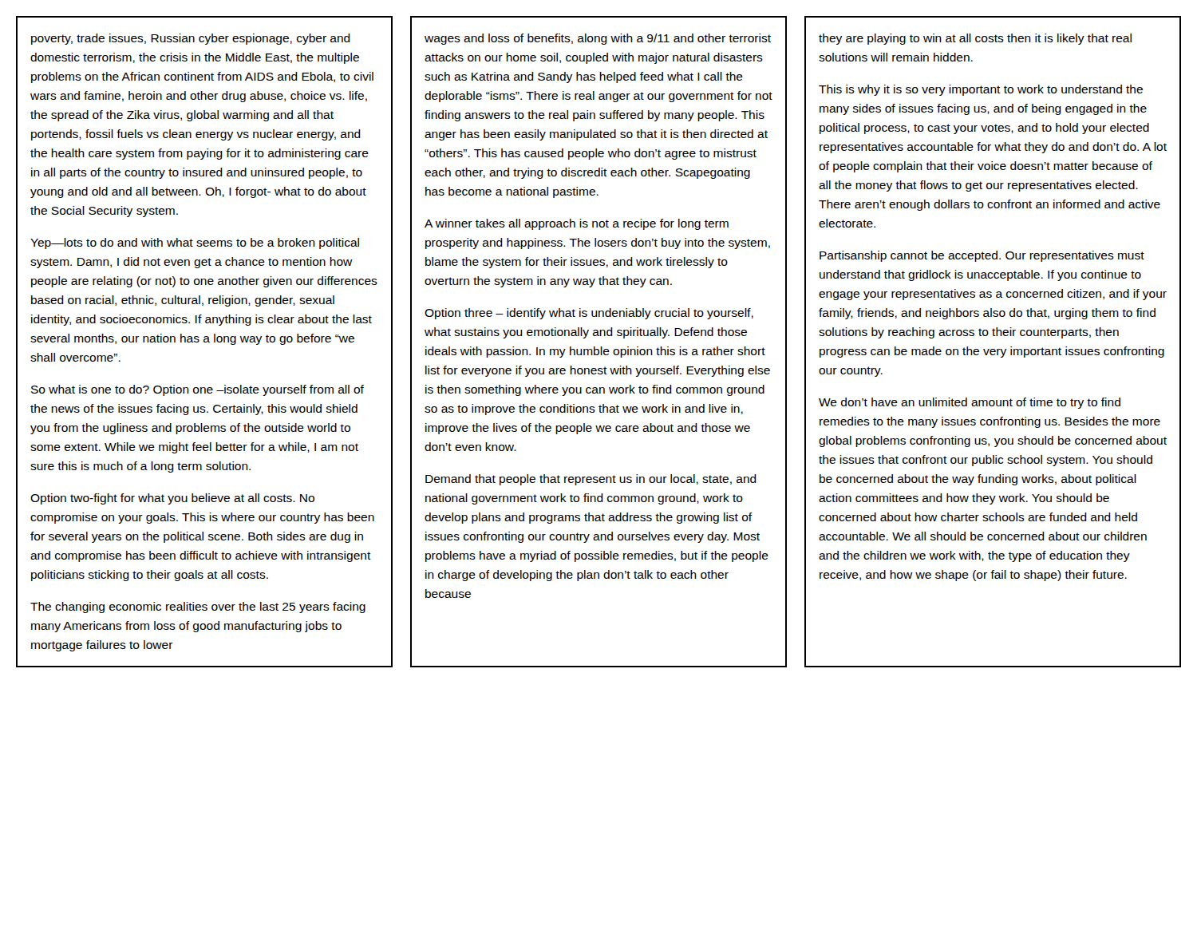poverty, trade issues, Russian cyber espionage, cyber and domestic terrorism, the crisis in the Middle East, the multiple problems on the African continent from AIDS and Ebola, to civil wars and famine, heroin and other drug abuse, choice vs. life, the spread of the Zika virus, global warming and all that portends, fossil fuels vs clean energy vs nuclear energy, and the health care system from paying for it to administering care in all parts of the country to insured and uninsured people, to young and old and all between. Oh, I forgot- what to do about the Social Security system.
Yep—lots to do and with what seems to be a broken political system. Damn, I did not even get a chance to mention how people are relating (or not) to one another given our differences based on racial, ethnic, cultural, religion, gender, sexual identity, and socioeconomics. If anything is clear about the last several months, our nation has a long way to go before “we shall overcome”.
So what is one to do? Option one –isolate yourself from all of the news of the issues facing us. Certainly, this would shield you from the ugliness and problems of the outside world to some extent. While we might feel better for a while, I am not sure this is much of a long term solution.
Option two-fight for what you believe at all costs. No compromise on your goals. This is where our country has been for several years on the political scene. Both sides are dug in and compromise has been difficult to achieve with intransigent politicians sticking to their goals at all costs.
The changing economic realities over the last 25 years facing many Americans from loss of good manufacturing jobs to mortgage failures to lower
wages and loss of benefits, along with a 9/11 and other terrorist attacks on our home soil, coupled with major natural disasters such as Katrina and Sandy has helped feed what I call the deplorable “isms”. There is real anger at our government for not finding answers to the real pain suffered by many people. This anger has been easily manipulated so that it is then directed at “others”. This has caused people who don’t agree to mistrust each other, and trying to discredit each other. Scapegoating has become a national pastime.
A winner takes all approach is not a recipe for long term prosperity and happiness. The losers don’t buy into the system, blame the system for their issues, and work tirelessly to overturn the system in any way that they can.
Option three – identify what is undeniably crucial to yourself, what sustains you emotionally and spiritually. Defend those ideals with passion. In my humble opinion this is a rather short list for everyone if you are honest with yourself. Everything else is then something where you can work to find common ground so as to improve the conditions that we work in and live in, improve the lives of the people we care about and those we don’t even know.
Demand that people that represent us in our local, state, and national government work to find common ground, work to develop plans and programs that address the growing list of issues confronting our country and ourselves every day. Most problems have a myriad of possible remedies, but if the people in charge of developing the plan don’t talk to each other because
they are playing to win at all costs then it is likely that real solutions will remain hidden.
This is why it is so very important to work to understand the many sides of issues facing us, and of being engaged in the political process, to cast your votes, and to hold your elected representatives accountable for what they do and don’t do. A lot of people complain that their voice doesn’t matter because of all the money that flows to get our representatives elected. There aren’t enough dollars to confront an informed and active electorate.
Partisanship cannot be accepted. Our representatives must understand that gridlock is unacceptable. If you continue to engage your representatives as a concerned citizen, and if your family, friends, and neighbors also do that, urging them to find solutions by reaching across to their counterparts, then progress can be made on the very important issues confronting our country.
We don’t have an unlimited amount of time to try to find remedies to the many issues confronting us. Besides the more global problems confronting us, you should be concerned about the issues that confront our public school system. You should be concerned about the way funding works, about political action committees and how they work. You should be concerned about how charter schools are funded and held accountable. We all should be concerned about our children and the children we work with, the type of education they receive, and how we shape (or fail to shape) their future.